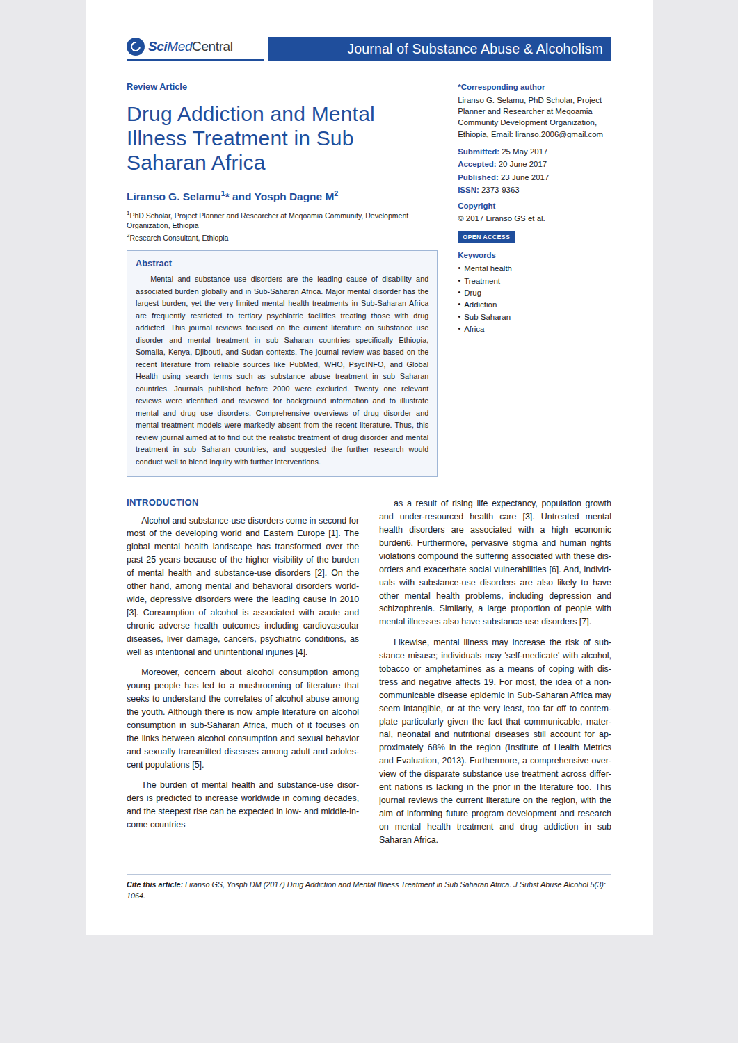Sci Med Central
Journal of Substance Abuse & Alcoholism
Review Article
Drug Addiction and Mental Illness Treatment in Sub Saharan Africa
Liranso G. Selamu1* and Yosph Dagne M2
1PhD Scholar, Project Planner and Researcher at Meqoamia Community, Development Organization, Ethiopia
2Research Consultant, Ethiopia
Abstract
Mental and substance use disorders are the leading cause of disability and associated burden globally and in Sub-Saharan Africa. Major mental disorder has the largest burden, yet the very limited mental health treatments in Sub-Saharan Africa are frequently restricted to tertiary psychiatric facilities treating those with drug addicted. This journal reviews focused on the current literature on substance use disorder and mental treatment in sub Saharan countries specifically Ethiopia, Somalia, Kenya, Djibouti, and Sudan contexts. The journal review was based on the recent literature from reliable sources like PubMed, WHO, PsycINFO, and Global Health using search terms such as substance abuse treatment in sub Saharan countries. Journals published before 2000 were excluded. Twenty one relevant reviews were identified and reviewed for background information and to illustrate mental and drug use disorders. Comprehensive overviews of drug disorder and mental treatment models were markedly absent from the recent literature. Thus, this review journal aimed at to find out the realistic treatment of drug disorder and mental treatment in sub Saharan countries, and suggested the further research would conduct well to blend inquiry with further interventions.
*Corresponding author
Liranso G. Selamu, PhD Scholar, Project Planner and Researcher at Meqoamia Community Development Organization, Ethiopia, Email: liranso.2006@gmail.com
Submitted: 25 May 2017
Accepted: 20 June 2017
Published: 23 June 2017
ISSN: 2373-9363
Copyright
© 2017 Liranso GS et al.
OPEN ACCESS
Keywords
Mental health
Treatment
Drug
Addiction
Sub Saharan
Africa
INTRODUCTION
Alcohol and substance-use disorders come in second for most of the developing world and Eastern Europe [1]. The global mental health landscape has transformed over the past 25 years because of the higher visibility of the burden of mental health and substance-use disorders [2]. On the other hand, among mental and behavioral disorders worldwide, depressive disorders were the leading cause in 2010 [3]. Consumption of alcohol is associated with acute and chronic adverse health outcomes including cardiovascular diseases, liver damage, cancers, psychiatric conditions, as well as intentional and unintentional injuries [4].
Moreover, concern about alcohol consumption among young people has led to a mushrooming of literature that seeks to understand the correlates of alcohol abuse among the youth. Although there is now ample literature on alcohol consumption in sub-Saharan Africa, much of it focuses on the links between alcohol consumption and sexual behavior and sexually transmitted diseases among adult and adolescent populations [5].
The burden of mental health and substance-use disorders is predicted to increase worldwide in coming decades, and the steepest rise can be expected in low- and middle-income countries
as a result of rising life expectancy, population growth and under-resourced health care [3]. Untreated mental health disorders are associated with a high economic burden6. Furthermore, pervasive stigma and human rights violations compound the suffering associated with these disorders and exacerbate social vulnerabilities [6]. And, individuals with substance-use disorders are also likely to have other mental health problems, including depression and schizophrenia. Similarly, a large proportion of people with mental illnesses also have substance-use disorders [7].
Likewise, mental illness may increase the risk of substance misuse; individuals may 'self-medicate' with alcohol, tobacco or amphetamines as a means of coping with distress and negative affects 19. For most, the idea of a non-communicable disease epidemic in Sub-Saharan Africa may seem intangible, or at the very least, too far off to contemplate particularly given the fact that communicable, maternal, neonatal and nutritional diseases still account for approximately 68% in the region (Institute of Health Metrics and Evaluation, 2013). Furthermore, a comprehensive overview of the disparate substance use treatment across different nations is lacking in the prior in the literature too. This journal reviews the current literature on the region, with the aim of informing future program development and research on mental health treatment and drug addiction in sub Saharan Africa.
Cite this article: Liranso GS, Yosph DM (2017) Drug Addiction and Mental Illness Treatment in Sub Saharan Africa. J Subst Abuse Alcohol 5(3): 1064.